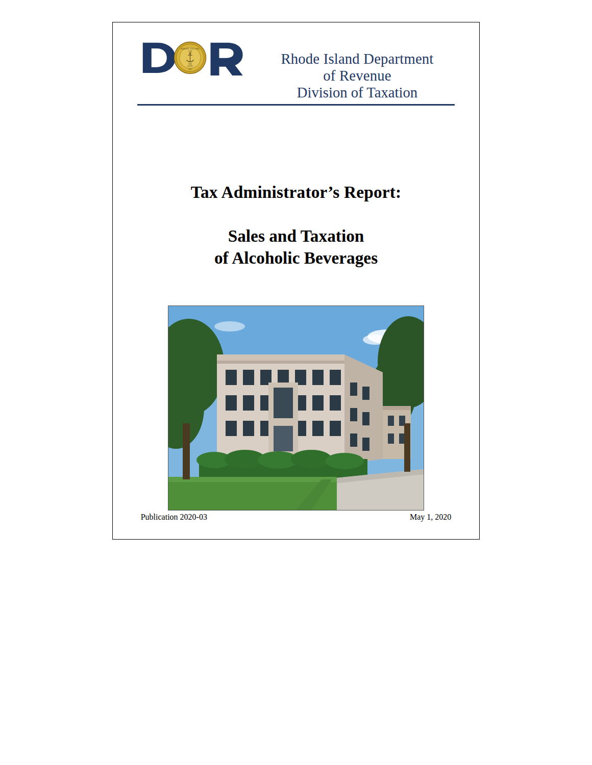RHODE ISLAND 1790 THE STATE 2001
Rhode Island Department of Revenue
Division of Taxation
Tax Administrator’s Report:
Sales and Taxation
of Alcoholic Beverages
Publication 2020-03
May 1, 2020